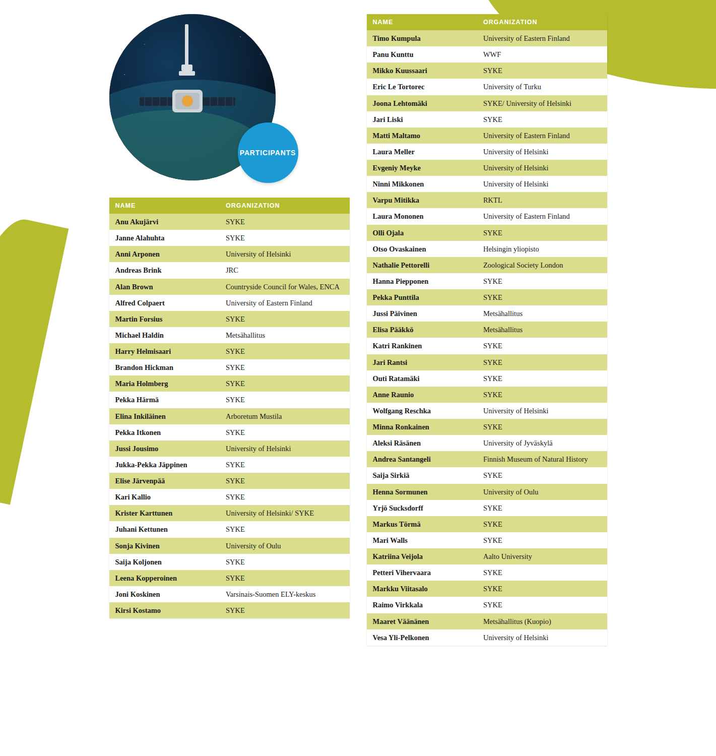PARTICIPANTS
| NAME | ORGANIZATION |
| --- | --- |
| Anu Akujärvi | SYKE |
| Janne Alahuhta | SYKE |
| Anni Arponen | University of Helsinki |
| Andreas Brink | JRC |
| Alan Brown | Countryside Council for Wales, ENCA |
| Alfred Colpaert | University of Eastern Finland |
| Martin Forsius | SYKE |
| Michael Haldin | Metsähallitus |
| Harry Helmisaari | SYKE |
| Brandon Hickman | SYKE |
| Maria Holmberg | SYKE |
| Pekka Härmä | SYKE |
| Elina Inkiläinen | Arboretum Mustila |
| Pekka Itkonen | SYKE |
| Jussi Jousimo | University of Helsinki |
| Jukka-Pekka Jäppinen | SYKE |
| Elise Järvenpää | SYKE |
| Kari Kallio | SYKE |
| Krister Karttunen | University of Helsinki/ SYKE |
| Juhani Kettunen | SYKE |
| Sonja Kivinen | University of Oulu |
| Saija Koljonen | SYKE |
| Leena Kopperoinen | SYKE |
| Joni Koskinen | Varsinais-Suomen ELY-keskus |
| Kirsi Kostamo | SYKE |
| NAME | ORGANIZATION |
| --- | --- |
| Timo Kumpula | University of Eastern Finland |
| Panu Kunttu | WWF |
| Mikko Kuussaari | SYKE |
| Eric Le Tortorec | University of Turku |
| Joona Lehtomäki | SYKE/ University of Helsinki |
| Jari Liski | SYKE |
| Matti Maltamo | University of Eastern Finland |
| Laura Meller | University of Helsinki |
| Evgeniy Meyke | University of Helsinki |
| Ninni Mikkonen | University of Helsinki |
| Varpu Mitikka | RKTL |
| Laura Mononen | University of Eastern Finland |
| Olli Ojala | SYKE |
| Otso Ovaskainen | Helsingin yliopisto |
| Nathalie Pettorelli | Zoological Society London |
| Hanna Piepponen | SYKE |
| Pekka Punttila | SYKE |
| Jussi Päivinen | Metsähallitus |
| Elisa Pääkkö | Metsähallitus |
| Katri Rankinen | SYKE |
| Jari Rantsi | SYKE |
| Outi Ratamäki | SYKE |
| Anne Raunio | SYKE |
| Wolfgang Reschka | University of Helsinki |
| Minna Ronkainen | SYKE |
| Aleksi Räsänen | University of Jyväskylä |
| Andrea Santangeli | Finnish Museum of Natural History |
| Saija Sirkiä | SYKE |
| Henna Sormunen | University of Oulu |
| Yrjö Sucksdorff | SYKE |
| Markus Törmä | SYKE |
| Mari Walls | SYKE |
| Katriina Veijola | Aalto University |
| Petteri Vihervaara | SYKE |
| Markku Viitasalo | SYKE |
| Raimo Virkkala | SYKE |
| Maaret Väänänen | Metsähallitus (Kuopio) |
| Vesa Yli-Pelkonen | University of Helsinki |